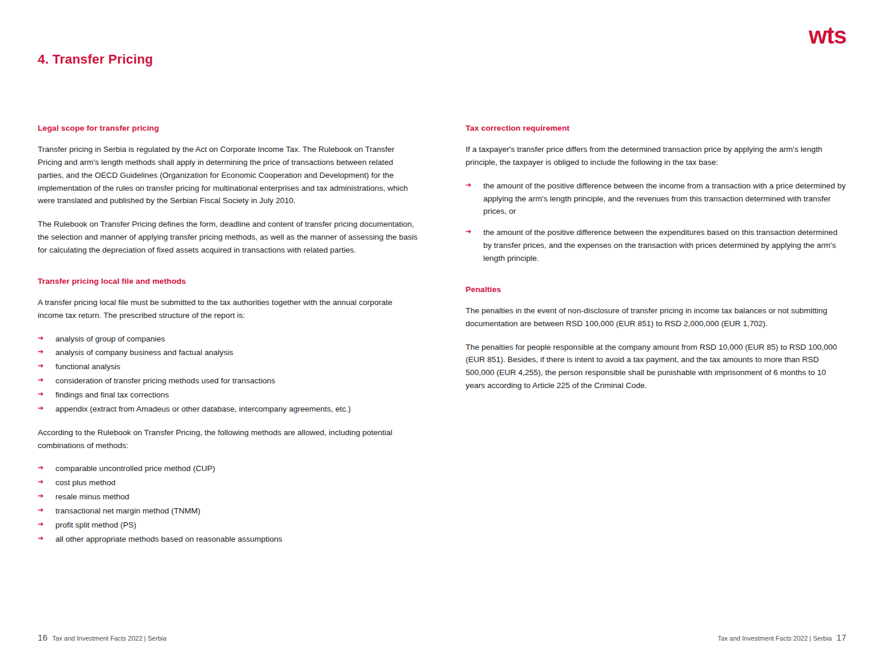wts
4. Transfer Pricing
Legal scope for transfer pricing
Transfer pricing in Serbia is regulated by the Act on Corporate Income Tax. The Rulebook on Transfer Pricing and arm's length methods shall apply in determining the price of transactions between related parties, and the OECD Guidelines (Organization for Economic Cooperation and Development) for the implementation of the rules on transfer pricing for multinational enterprises and tax administrations, which were translated and published by the Serbian Fiscal Society in July 2010.
The Rulebook on Transfer Pricing defines the form, deadline and content of transfer pricing documentation, the selection and manner of applying transfer pricing methods, as well as the manner of assessing the basis for calculating the depreciation of fixed assets acquired in transactions with related parties.
Transfer pricing local file and methods
A transfer pricing local file must be submitted to the tax authorities together with the annual corporate income tax return. The prescribed structure of the report is:
analysis of group of companies
analysis of company business and factual analysis
functional analysis
consideration of transfer pricing methods used for transactions
findings and final tax corrections
appendix (extract from Amadeus or other database, intercompany agreements, etc.)
According to the Rulebook on Transfer Pricing, the following methods are allowed, including potential combinations of methods:
comparable uncontrolled price method (CUP)
cost plus method
resale minus method
transactional net margin method (TNMM)
profit split method (PS)
all other appropriate methods based on reasonable assumptions
Tax correction requirement
If a taxpayer's transfer price differs from the determined transaction price by applying the arm's length principle, the taxpayer is obliged to include the following in the tax base:
the amount of the positive difference between the income from a transaction with a price determined by applying the arm's length principle, and the revenues from this transaction determined with transfer prices, or
the amount of the positive difference between the expenditures based on this transaction determined by transfer prices, and the expenses on the transaction with prices determined by applying the arm's length principle.
Penalties
The penalties in the event of non-disclosure of transfer pricing in income tax balances or not submitting documentation are between RSD 100,000 (EUR 851) to RSD 2,000,000 (EUR 1,702).
The penalties for people responsible at the company amount from RSD 10,000 (EUR 85) to RSD 100,000 (EUR 851). Besides, if there is intent to avoid a tax payment, and the tax amounts to more than RSD 500,000 (EUR 4,255), the person responsible shall be punishable with imprisonment of 6 months to 10 years according to Article 225 of the Criminal Code.
16 Tax and Investment Facts 2022 | Serbia
Tax and Investment Facts 2022 | Serbia 17